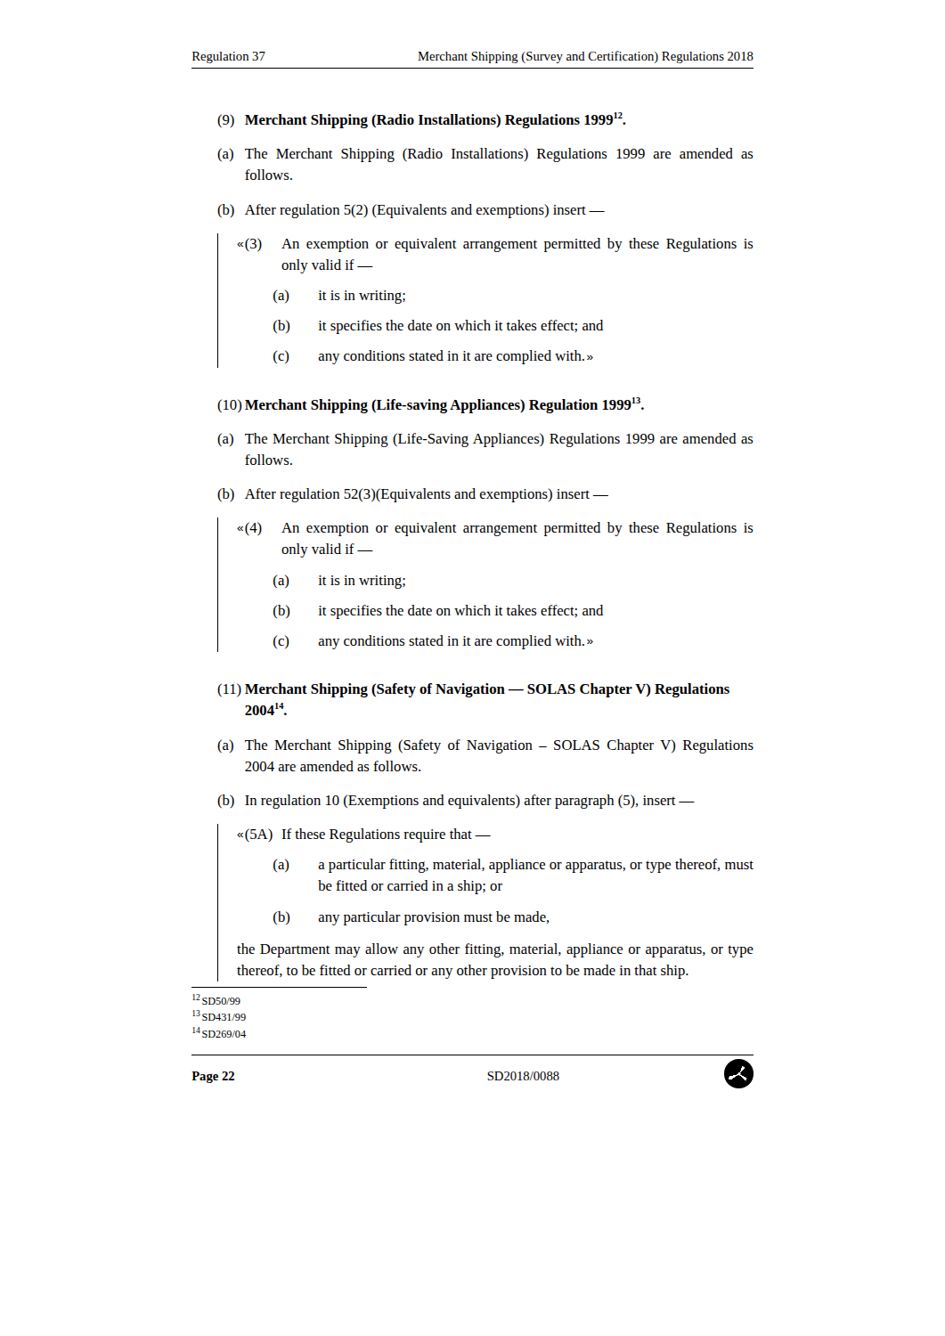Regulation 37
Merchant Shipping (Survey and Certification) Regulations 2018
(9)
Merchant Shipping (Radio Installations) Regulations 199912.
(a)
The Merchant Shipping (Radio Installations) Regulations 1999 are amended as follows.
(b)
After regulation 5(2) (Equivalents and exemptions) insert —
«(3)
An exemption or equivalent arrangement permitted by these Regulations is only valid if —
(a)
it is in writing;
(b)
it specifies the date on which it takes effect; and
(c)
any conditions stated in it are complied with.»
(10)
Merchant Shipping (Life-saving Appliances) Regulation 199913.
(a)
The Merchant Shipping (Life-Saving Appliances) Regulations 1999 are amended as follows.
(b)
After regulation 52(3)(Equivalents and exemptions) insert —
«(4)
An exemption or equivalent arrangement permitted by these Regulations is only valid if —
(a)
it is in writing;
(b)
it specifies the date on which it takes effect; and
(c)
any conditions stated in it are complied with.»
(11)
Merchant Shipping (Safety of Navigation — SOLAS Chapter V) Regulations 200414.
(a)
The Merchant Shipping (Safety of Navigation – SOLAS Chapter V) Regulations 2004 are amended as follows.
(b)
In regulation 10 (Exemptions and equivalents) after paragraph (5), insert —
«(5A)
If these Regulations require that —
(a)
a particular fitting, material, appliance or apparatus, or type thereof, must be fitted or carried in a ship; or
(b)
any particular provision must be made,
the Department may allow any other fitting, material, appliance or apparatus, or type thereof, to be fitted or carried or any other provision to be made in that ship.
12SD50/99
13SD431/99
14SD269/04
Page 22
SD2018/0088